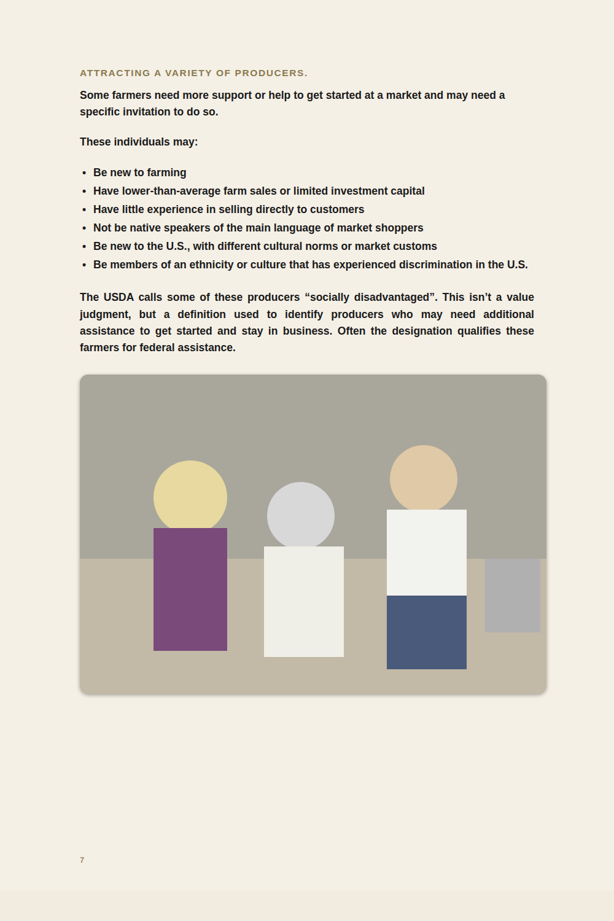Attracting a Variety of Producers.
Some farmers need more support or help to get started at a market and may need a specific invitation to do so.
These individuals may:
Be new to farming
Have lower-than-average farm sales or limited investment capital
Have little experience in selling directly to customers
Not be native speakers of the main language of market shoppers
Be new to the U.S., with different cultural norms or market customs
Be members of an ethnicity or culture that has experienced discrimination in the U.S.
The USDA calls some of these producers “socially disadvantaged”. This isn’t a value judgment, but a definition used to identify producers who may need additional assistance to get started and stay in business. Often the designation qualifies these farmers for federal assistance.
7